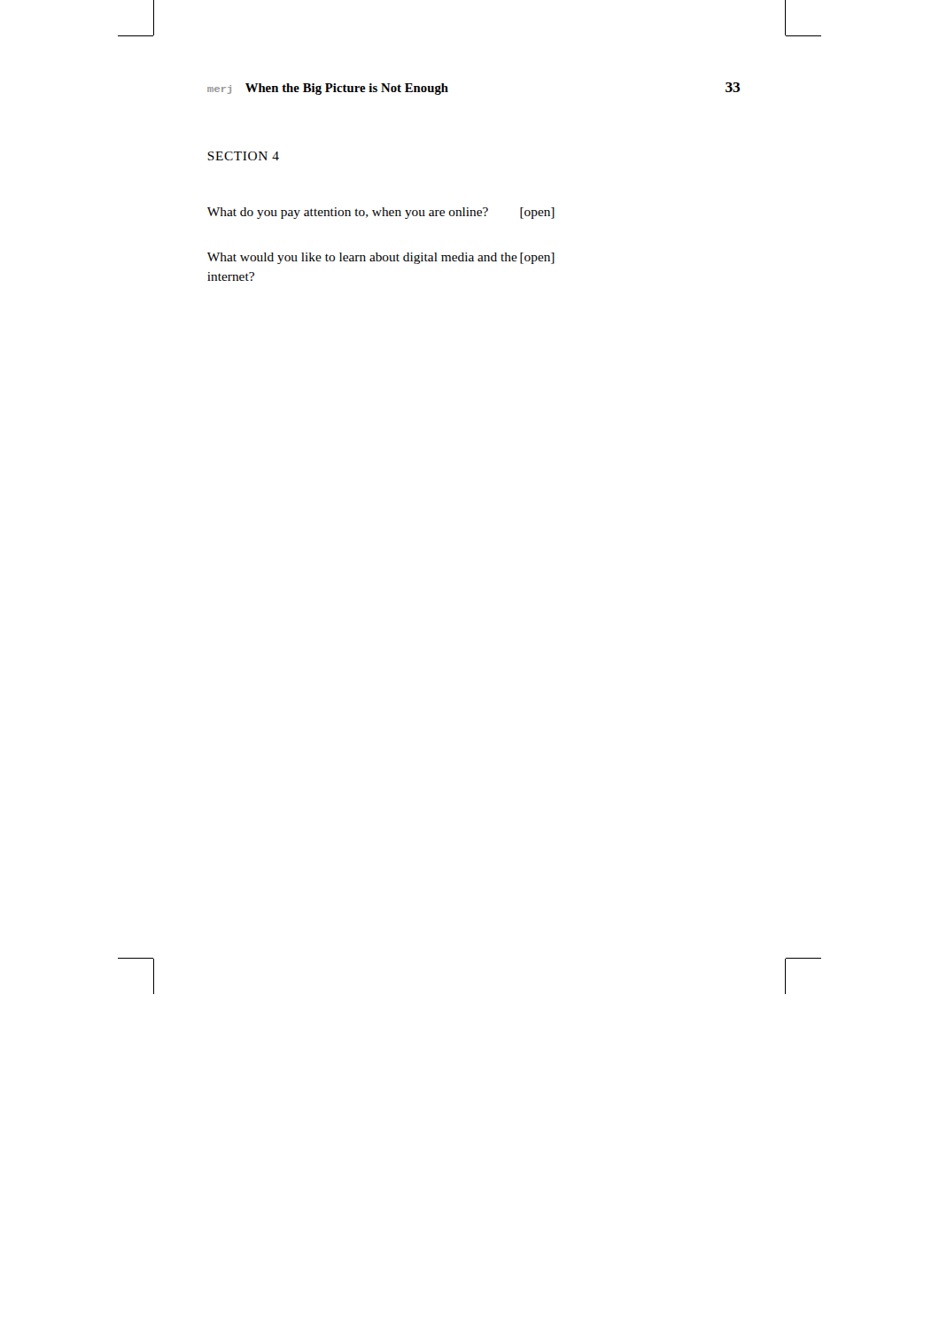merj When the Big Picture is Not Enough
33
SECTION 4
| What do you pay attention to, when you are online? | [open] |
| What would you like to learn about digital media and the internet? | [open] |